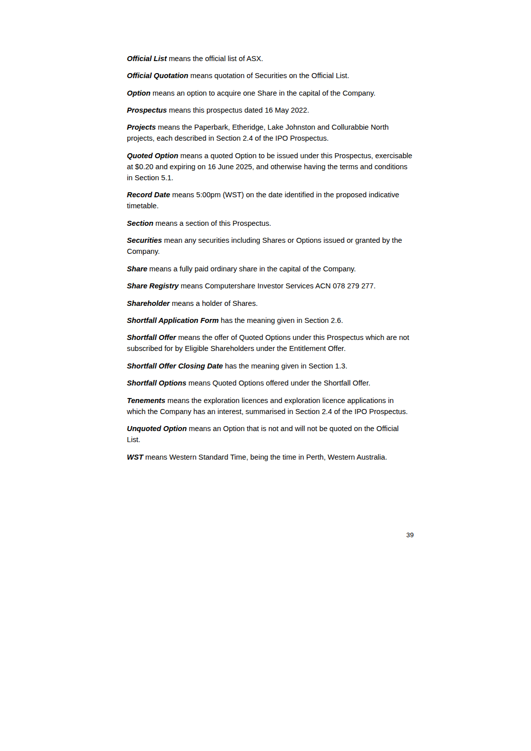Official List means the official list of ASX.
Official Quotation means quotation of Securities on the Official List.
Option means an option to acquire one Share in the capital of the Company.
Prospectus means this prospectus dated 16 May 2022.
Projects means the Paperbark, Etheridge, Lake Johnston and Collurabbie North projects, each described in Section 2.4 of the IPO Prospectus.
Quoted Option means a quoted Option to be issued under this Prospectus, exercisable at $0.20 and expiring on 16 June 2025, and otherwise having the terms and conditions in Section 5.1.
Record Date means 5:00pm (WST) on the date identified in the proposed indicative timetable.
Section means a section of this Prospectus.
Securities mean any securities including Shares or Options issued or granted by the Company.
Share means a fully paid ordinary share in the capital of the Company.
Share Registry means Computershare Investor Services ACN 078 279 277.
Shareholder means a holder of Shares.
Shortfall Application Form has the meaning given in Section 2.6.
Shortfall Offer means the offer of Quoted Options under this Prospectus which are not subscribed for by Eligible Shareholders under the Entitlement Offer.
Shortfall Offer Closing Date has the meaning given in Section 1.3.
Shortfall Options means Quoted Options offered under the Shortfall Offer.
Tenements means the exploration licences and exploration licence applications in which the Company has an interest, summarised in Section 2.4 of the IPO Prospectus.
Unquoted Option means an Option that is not and will not be quoted on the Official List.
WST means Western Standard Time, being the time in Perth, Western Australia.
39